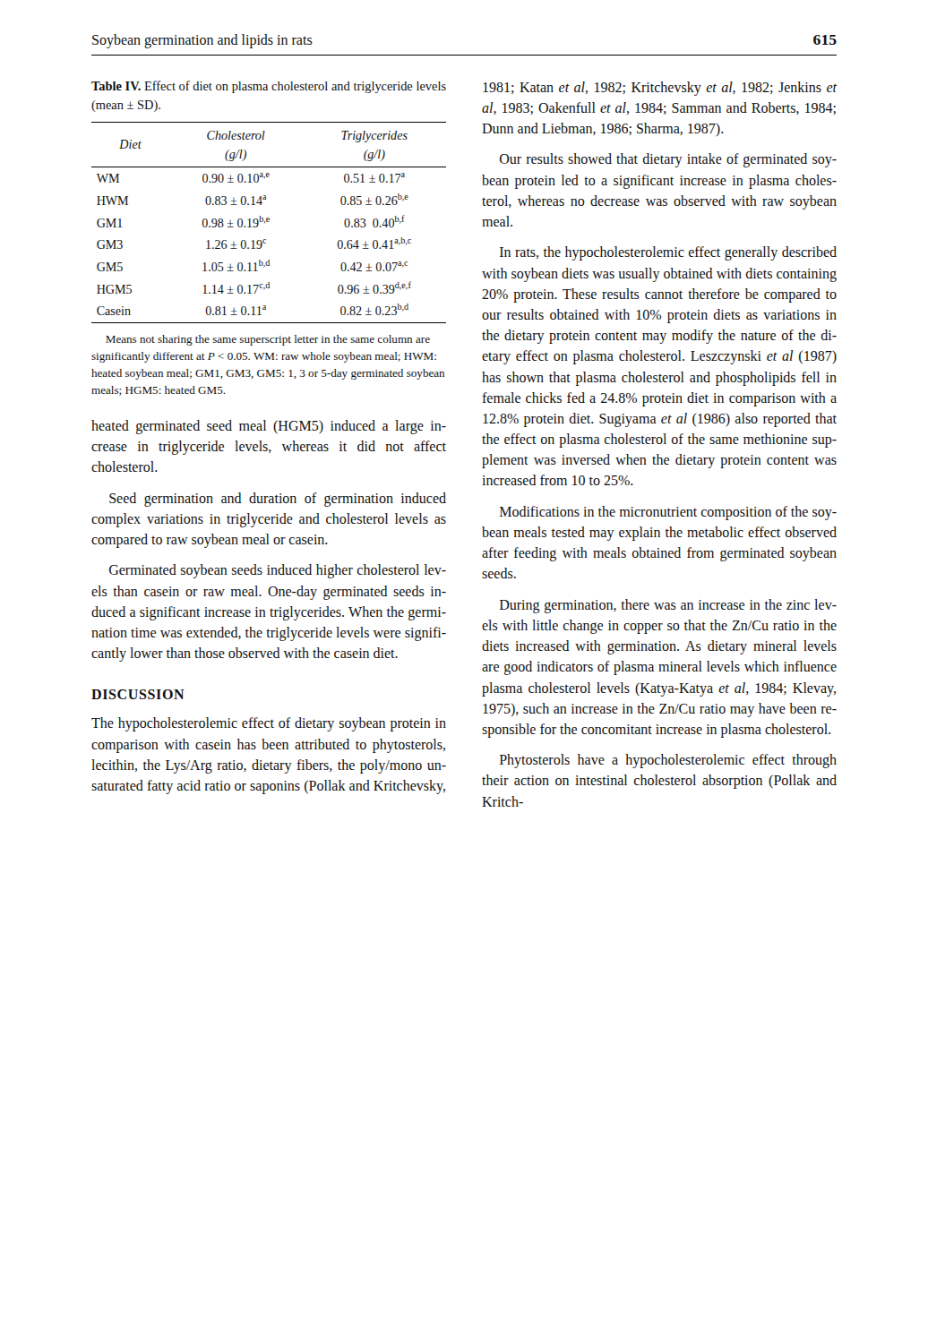Soybean germination and lipids in rats 615
Table IV. Effect of diet on plasma cholesterol and triglyceride levels (mean ± SD).
| Diet | Cholesterol (g/l) | Triglycerides (g/l) |
| --- | --- | --- |
| WM | 0.90 ± 0.10 a,e | 0.51 ± 0.17 a |
| HWM | 0.83 ± 0.14 a | 0.85 ± 0.26 b,e |
| GM1 | 0.98 ± 0.19 b,e | 0.83 0.40 b,f |
| GM3 | 1.26 ± 0.19 c | 0.64 ± 0.41 a,b,c |
| GM5 | 1.05 ± 0.11 b,d | 0.42 ± 0.07 a,c |
| HGM5 | 1.14 ± 0.17 c,d | 0.96 ± 0.39 d,e,f |
| Casein | 0.81 ± 0.11 a | 0.82 ± 0.23 b,d |
Means not sharing the same superscript letter in the same column are significantly different at P < 0.05. WM: raw whole soybean meal; HWM: heated soybean meal; GM1, GM3, GM5: 1, 3 or 5-day germinated soybean meals; HGM5: heated GM5.
heated germinated seed meal (HGM5) induced a large increase in triglyceride levels, whereas it did not affect cholesterol.
Seed germination and duration of germination induced complex variations in triglyceride and cholesterol levels as compared to raw soybean meal or casein.
Germinated soybean seeds induced higher cholesterol levels than casein or raw meal. One-day germinated seeds induced a significant increase in triglycerides. When the germination time was extended, the triglyceride levels were significantly lower than those observed with the casein diet.
Discussion
The hypocholesterolemic effect of dietary soybean protein in comparison with casein has been attributed to phytosterols, lecithin, the Lys/Arg ratio, dietary fibers, the poly/mono unsaturated fatty acid ratio or saponins (Pollak and Kritchevsky, 1981; Katan et al, 1982; Kritchevsky et al, 1982; Jenkins et al, 1983; Oakenfull et al, 1984; Samman and Roberts, 1984; Dunn and Liebman, 1986; Sharma, 1987).
Our results showed that dietary intake of germinated soybean protein led to a significant increase in plasma cholesterol, whereas no decrease was observed with raw soybean meal.
In rats, the hypocholesterolemic effect generally described with soybean diets was usually obtained with diets containing 20% protein. These results cannot therefore be compared to our results obtained with 10% protein diets as variations in the dietary protein content may modify the nature of the dietary effect on plasma cholesterol. Leszczynski et al (1987) has shown that plasma cholesterol and phospholipids fell in female chicks fed a 24.8% protein diet in comparison with a 12.8% protein diet. Sugiyama et al (1986) also reported that the effect on plasma cholesterol of the same methionine supplement was inversed when the dietary protein content was increased from 10 to 25%.
Modifications in the micronutrient composition of the soybean meals tested may explain the metabolic effect observed after feeding with meals obtained from germinated soybean seeds.
During germination, there was an increase in the zinc levels with little change in copper so that the Zn/Cu ratio in the diets increased with germination. As dietary mineral levels are good indicators of plasma mineral levels which influence plasma cholesterol levels (Katya-Katya et al, 1984; Klevay, 1975), such an increase in the Zn/Cu ratio may have been responsible for the concomitant increase in plasma cholesterol.
Phytosterols have a hypocholesterolemic effect through their action on intestinal cholesterol absorption (Pollak and Kritch-